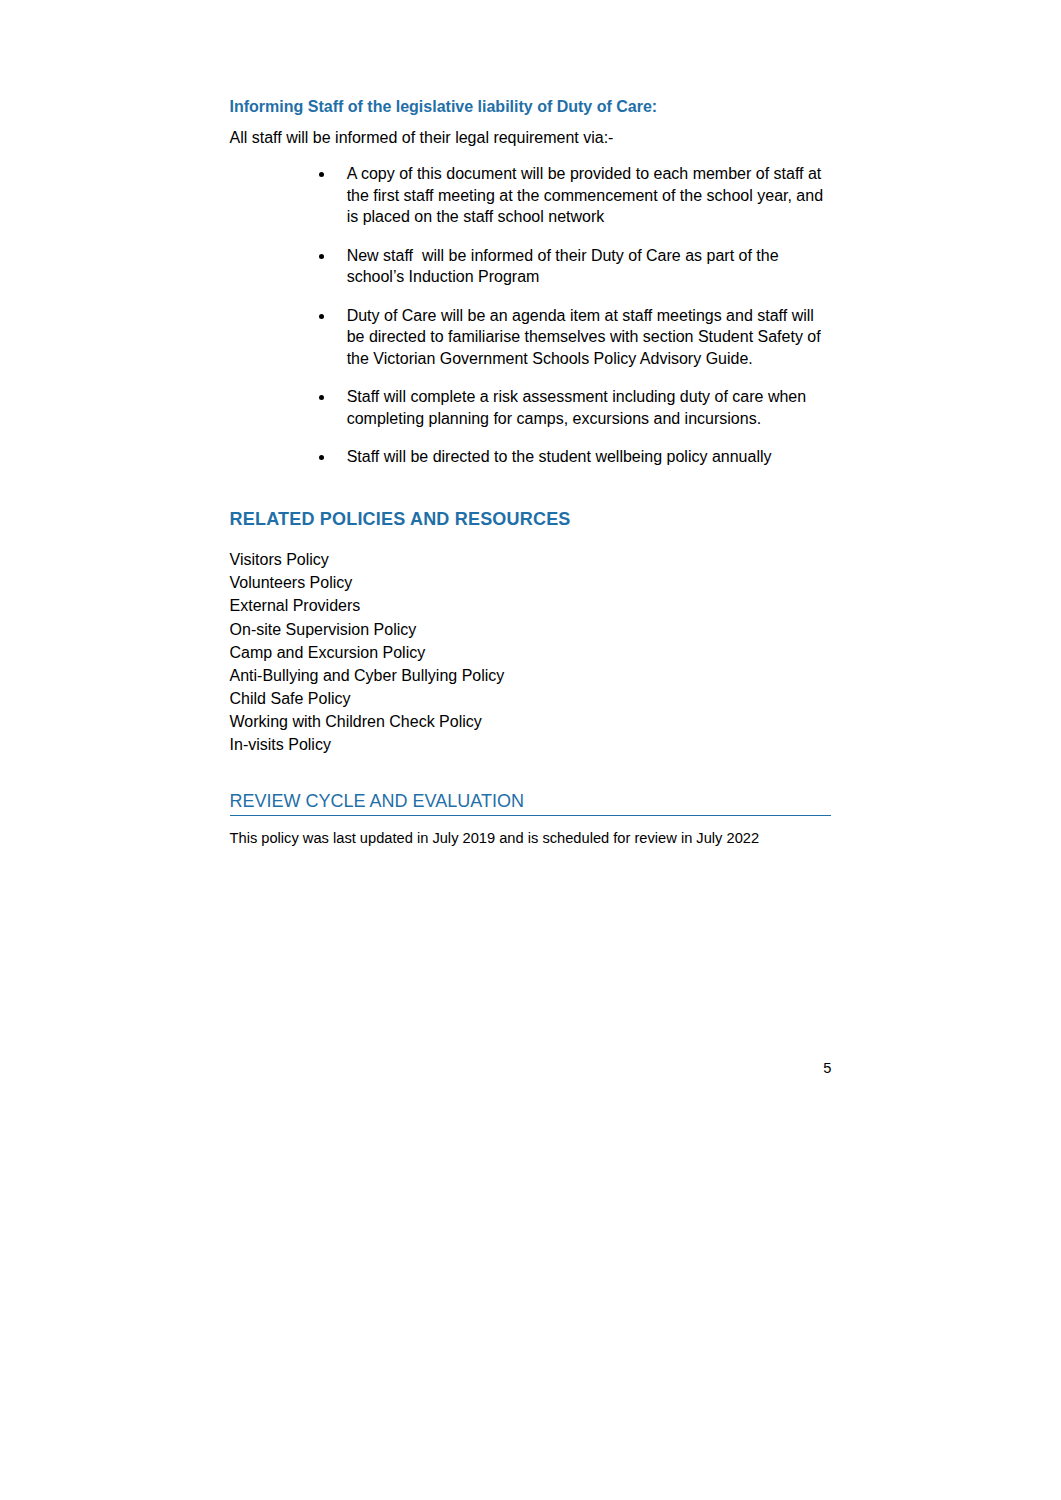Informing Staff of the legislative liability of Duty of Care:
All staff will be informed of their legal requirement via:-
A copy of this document will be provided to each member of staff at the first staff meeting at the commencement of the school year, and is placed on the staff school network
New staff will be informed of their Duty of Care as part of the school’s Induction Program
Duty of Care will be an agenda item at staff meetings and staff will be directed to familiarise themselves with section Student Safety of the Victorian Government Schools Policy Advisory Guide.
Staff will complete a risk assessment including duty of care when completing planning for camps, excursions and incursions.
Staff will be directed to the student wellbeing policy annually
RELATED POLICIES AND RESOURCES
Visitors Policy
Volunteers Policy
External Providers
On-site Supervision Policy
Camp and Excursion Policy
Anti-Bullying and Cyber Bullying Policy
Child Safe Policy
Working with Children Check Policy
In-visits Policy
REVIEW CYCLE AND EVALUATION
This policy was last updated in July 2019 and is scheduled for review in July 2022
5